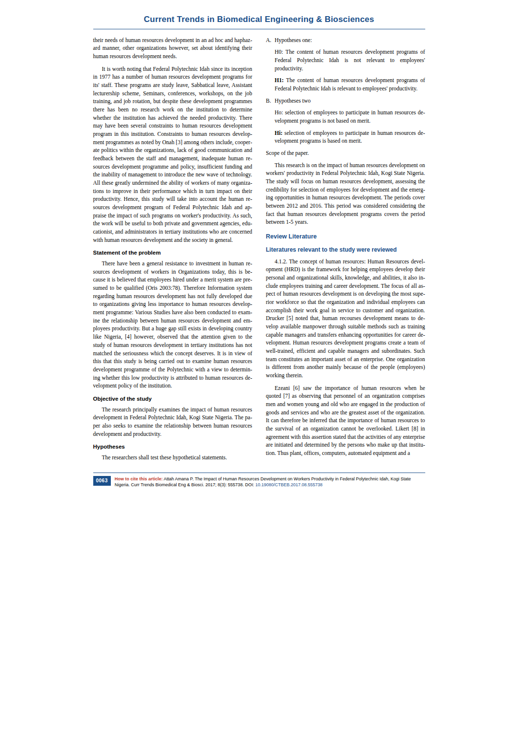Current Trends in Biomedical Engineering & Biosciences
their needs of human resources development in an ad hoc and haphazard manner, other organizations however, set about identifying their human resources development needs.
It is worth noting that Federal Polytechnic Idah since its inception in 1977 has a number of human resources development programs for its' staff. These programs are study leave, Sabbatical leave, Assistant lecturership scheme, Seminars, conferences, workshops, on the job training, and job rotation, but despite these development programmes there has been no research work on the institution to determine whether the institution has achieved the needed productivity. There may have been several constraints to human resources development program in this institution. Constraints to human resources development programmes as noted by Onah [3] among others include, cooperate politics within the organizations, lack of good communication and feedback between the staff and management, inadequate human resources development programme and policy, insufficient funding and the inability of management to introduce the new wave of technology. All these greatly undermined the ability of workers of many organizations to improve in their performance which in turn impact on their productivity. Hence, this study will take into account the human resources development program of Federal Polytechnic Idah and appraise the impact of such programs on worker's productivity. As such, the work will be useful to both private and government agencies, educationist, and administrators in tertiary institutions who are concerned with human resources development and the society in general.
Statement of the problem
There have been a general resistance to investment in human resources development of workers in Organizations today, this is because it is believed that employees hired under a merit system are presumed to be qualified (Oris 2003:78). Therefore Information system regarding human resources development has not fully developed due to organizations giving less importance to human resources development programme: Various Studies have also been conducted to examine the relationship between human resources development and employees productivity. But a huge gap still exists in developing country like Nigeria, [4] however, observed that the attention given to the study of human resources development in tertiary institutions has not matched the seriousness which the concept deserves. It is in view of this that this study is being carried out to examine human resources development programme of the Polytechnic with a view to determining whether this low productivity is attributed to human resources development policy of the institution.
Objective of the study
The research principally examines the impact of human resources development in Federal Polytechnic Idah, Kogi State Nigeria. The paper also seeks to examine the relationship between human resources development and productivity.
Hypotheses
The researchers shall test these hypothetical statements.
A. Hypotheses one:
H0: The content of human resources development programs of Federal Polytechnic Idah is not relevant to employees' productivity.
H1: The content of human resources development programs of Federal Polytechnic Idah is relevant to employees' productivity.
B. Hypotheses two
Ho: selection of employees to participate in human resources development programs is not based on merit.
Hi: selection of employees to participate in human resources development programs is based on merit.
Scope of the paper.
This research is on the impact of human resources development on workers' productivity in Federal Polytechnic Idah, Kogi State Nigeria. The study will focus on human resources development, assessing the credibility for selection of employees for development and the emerging opportunities in human resources development. The periods cover between 2012 and 2016. This period was considered considering the fact that human resources development programs covers the period between 1-5 years.
Review Literature
Literatures relevant to the study were reviewed
4.1.2. The concept of human resources: Human Resources development (HRD) is the framework for helping employees develop their personal and organizational skills, knowledge, and abilities, it also include employees training and career development. The focus of all aspect of human resources development is on developing the most superior workforce so that the organization and individual employees can accomplish their work goal in service to customer and organization. Drucker [5] noted that, human recourses development means to develop available manpower through suitable methods such as training capable managers and transfers enhancing opportunities for career development. Human resources development programs create a team of well-trained, efficient and capable managers and subordinates. Such team constitutes an important asset of an enterprise. One organization is different from another mainly because of the people (employees) working therein.
Ezeani [6] saw the importance of human resources when he quoted [7] as observing that personnel of an organization comprises men and women young and old who are engaged in the production of goods and services and who are the greatest asset of the organization. It can therefore be inferred that the importance of human resources to the survival of an organization cannot be overlooked. Likert [8] in agreement with this assertion stated that the activities of any enterprise are initiated and determined by the persons who make up that institution. Thus plant, offices, computers, automated equipment and a
0063
How to cite this article: Attah Amana P. The Impact of Human Resources Development on Workers Productivity in Federal Polytechnic Idah, Kogi State Nigeria. Curr Trends Biomedical Eng & Biosci. 2017; 8(3): 555738. DOI: 10.19080/CTBEB.2017.08.555738